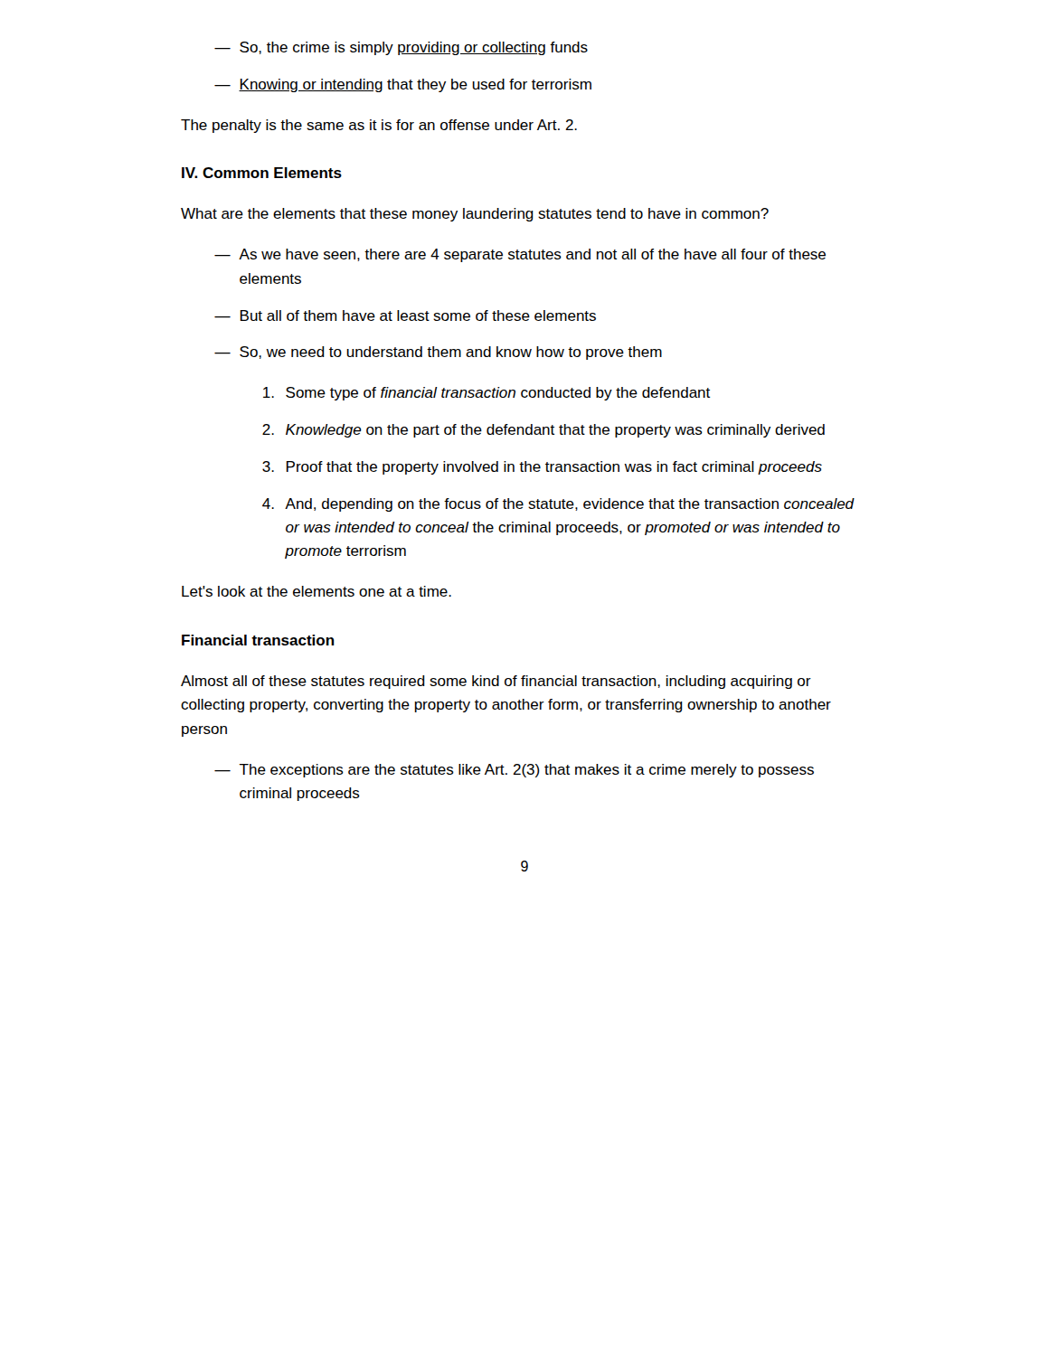So, the crime is simply providing or collecting funds
Knowing or intending that they be used for terrorism
The penalty is the same as it is for an offense under Art. 2.
IV. Common Elements
What are the elements that these money laundering statutes tend to have in common?
As we have seen, there are 4 separate statutes and not all of the have all four of these elements
But all of them have at least some of these elements
So, we need to understand them and know how to prove them
Some type of financial transaction conducted by the defendant
Knowledge on the part of the defendant that the property was criminally derived
Proof that the property involved in the transaction was in fact criminal proceeds
And, depending on the focus of the statute, evidence that the transaction concealed or was intended to conceal the criminal proceeds, or promoted or was intended to promote terrorism
Let's look at the elements one at a time.
Financial transaction
Almost all of these statutes required some kind of financial transaction, including acquiring or collecting property, converting the property to another form, or transferring ownership to another person
The exceptions are the statutes like Art. 2(3) that makes it a crime merely to possess criminal proceeds
9